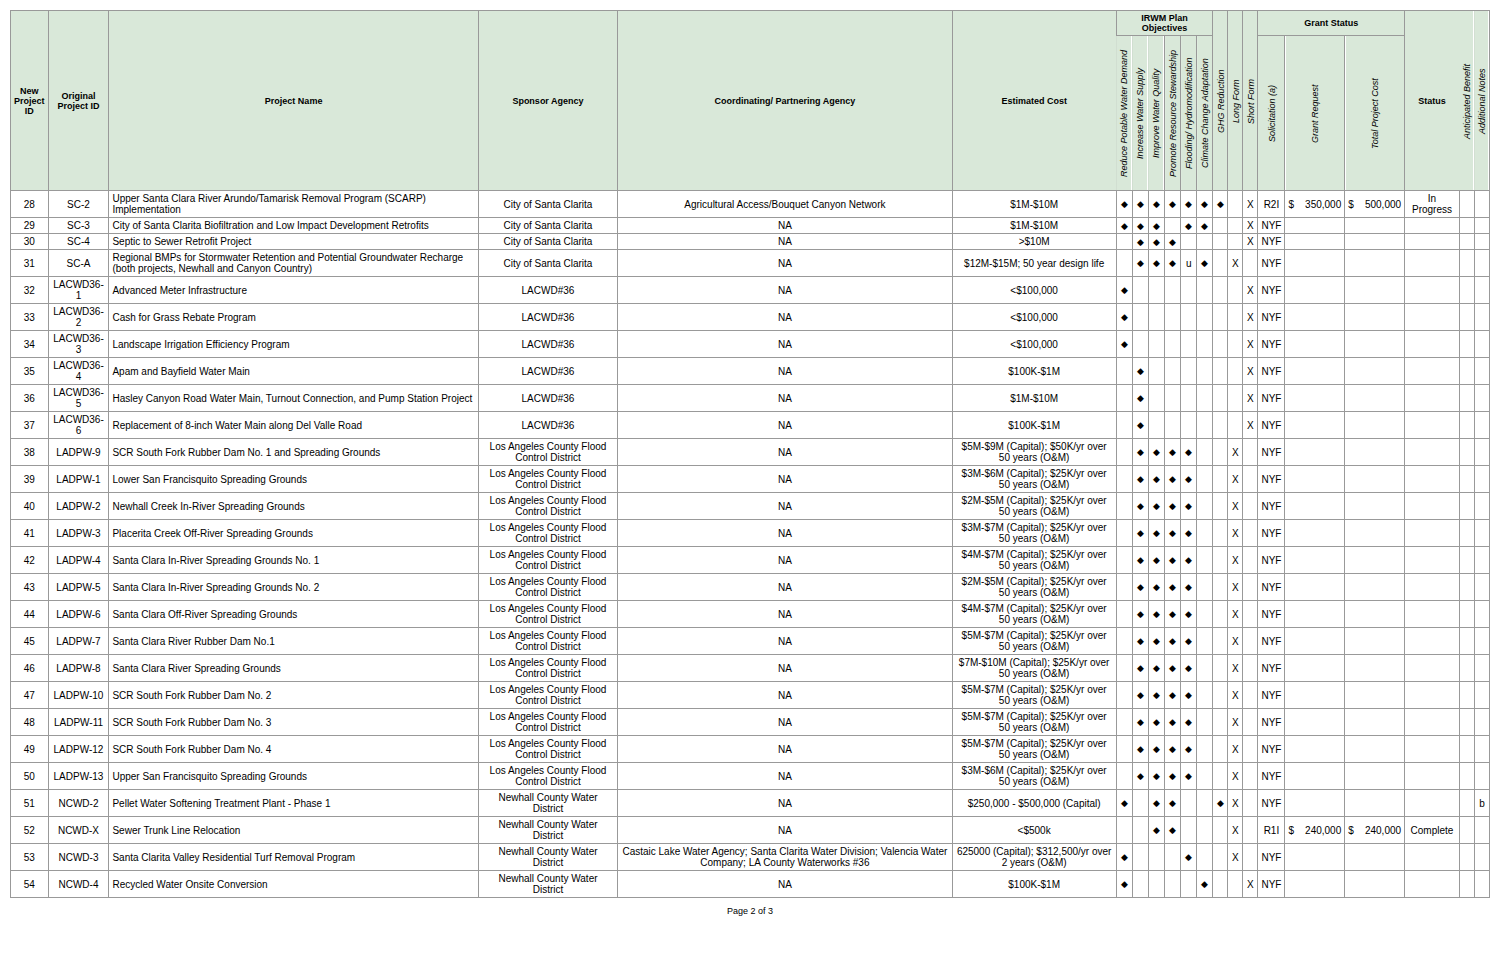| New Project ID | Original Project ID | Project Name | Sponsor Agency | Coordinating/ Partnering Agency | Estimated Cost | IRWM Plan Objectives | GHG Reduction | Long Form | Short Form | Grant Status | Status | Anticipated Benefit | Additional Notes |
| --- | --- | --- | --- | --- | --- | --- | --- | --- | --- | --- | --- | --- | --- |
| Reduce Potable Water Demand | Increase Water Supply | Improve Water Quality | Promote Resource Stewardship | Flooding/ Hydromodification | Climate Change Adaptation | Solicitation (a) | Grant Request | Total Project Cost |
| 28 | SC-2 | Upper Santa Clara River Arundo/Tamarisk Removal Program (SCARP) Implementation | City of Santa Clarita | Agricultural Access/Bouquet Canyon Network | $1M-$10M | ◆ | ◆ | ◆ | ◆ | ◆ | ◆ | ◆ | | X | R2I | $ 350,000 | $ 500,000 | In Progress | | |
| 29 | SC-3 | City of Santa Clarita Biofiltration and Low Impact Development Retrofits | City of Santa Clarita | NA | $1M-$10M | ◆ | ◆ | ◆ | | ◆ | ◆ | | | X | NYF | | | | | |
| 30 | SC-4 | Septic to Sewer Retrofit Project | City of Santa Clarita | NA | >$10M | | ◆ | ◆ | ◆ | | | | | X | NYF | | | | | |
| 31 | SC-A | Regional BMPs for Stormwater Retention and Potential Groundwater Recharge (both projects, Newhall and Canyon Country) | City of Santa Clarita | NA | $12M-$15M; 50 year design life | | ◆ | ◆ | ◆ | u | ◆ | | X | | NYF | | | | | |
| 32 | LACWD36-1 | Advanced Meter Infrastructure | LACWD#36 | NA | <$100,000 | ◆ | | | | | | | | X | NYF | | | | | |
| 33 | LACWD36-2 | Cash for Grass Rebate Program | LACWD#36 | NA | <$100,000 | ◆ | | | | | | | | X | NYF | | | | | |
| 34 | LACWD36-3 | Landscape Irrigation Efficiency Program | LACWD#36 | NA | <$100,000 | ◆ | | | | | | | | X | NYF | | | | | |
| 35 | LACWD36-4 | Apam and Bayfield Water Main | LACWD#36 | NA | $100K-$1M | | ◆ | | | | | | | X | NYF | | | | | |
| 36 | LACWD36-5 | Hasley Canyon Road Water Main, Turnout Connection, and Pump Station Project | LACWD#36 | NA | $1M-$10M | | ◆ | | | | | | | X | NYF | | | | | |
| 37 | LACWD36-6 | Replacement of 8-inch Water Main along Del Valle Road | LACWD#36 | NA | $100K-$1M | | ◆ | | | | | | | X | NYF | | | | | |
| 38 | LADPW-9 | SCR South Fork Rubber Dam No. 1 and Spreading Grounds | Los Angeles County Flood Control District | NA | $5M-$9M (Capital); $50K/yr over 50 years (O&M) | | ◆ | ◆ | ◆ | ◆ | | | X | | NYF | | | | | |
| 39 | LADPW-1 | Lower San Francisquito Spreading Grounds | Los Angeles County Flood Control District | NA | $3M-$6M (Capital); $25K/yr over 50 years (O&M) | | ◆ | ◆ | ◆ | ◆ | | | X | | NYF | | | | | |
| 40 | LADPW-2 | Newhall Creek In-River Spreading Grounds | Los Angeles County Flood Control District | NA | $2M-$5M (Capital); $25K/yr over 50 years (O&M) | | ◆ | ◆ | ◆ | ◆ | | | X | | NYF | | | | | |
| 41 | LADPW-3 | Placerita Creek Off-River Spreading Grounds | Los Angeles County Flood Control District | NA | $3M-$7M (Capital); $25K/yr over 50 years (O&M) | | ◆ | ◆ | ◆ | ◆ | | | X | | NYF | | | | | |
| 42 | LADPW-4 | Santa Clara In-River Spreading Grounds No. 1 | Los Angeles County Flood Control District | NA | $4M-$7M (Capital); $25K/yr over 50 years (O&M) | | ◆ | ◆ | ◆ | ◆ | | | X | | NYF | | | | | |
| 43 | LADPW-5 | Santa Clara In-River Spreading Grounds No. 2 | Los Angeles County Flood Control District | NA | $2M-$5M (Capital); $25K/yr over 50 years (O&M) | | ◆ | ◆ | ◆ | ◆ | | | X | | NYF | | | | | |
| 44 | LADPW-6 | Santa Clara Off-River Spreading Grounds | Los Angeles County Flood Control District | NA | $4M-$7M (Capital); $25K/yr over 50 years (O&M) | | ◆ | ◆ | ◆ | ◆ | | | X | | NYF | | | | | |
| 45 | LADPW-7 | Santa Clara River Rubber Dam No.1 | Los Angeles County Flood Control District | NA | $5M-$7M (Capital); $25K/yr over 50 years (O&M) | | ◆ | ◆ | ◆ | ◆ | | | X | | NYF | | | | | |
| 46 | LADPW-8 | Santa Clara River Spreading Grounds | Los Angeles County Flood Control District | NA | $7M-$10M (Capital); $25K/yr over 50 years (O&M) | | ◆ | ◆ | ◆ | ◆ | | | X | | NYF | | | | | |
| 47 | LADPW-10 | SCR South Fork Rubber Dam No. 2 | Los Angeles County Flood Control District | NA | $5M-$7M (Capital); $25K/yr over 50 years (O&M) | | ◆ | ◆ | ◆ | ◆ | | | X | | NYF | | | | | |
| 48 | LADPW-11 | SCR South Fork Rubber Dam No. 3 | Los Angeles County Flood Control District | NA | $5M-$7M (Capital); $25K/yr over 50 years (O&M) | | ◆ | ◆ | ◆ | ◆ | | | X | | NYF | | | | | |
| 49 | LADPW-12 | SCR South Fork Rubber Dam No. 4 | Los Angeles County Flood Control District | NA | $5M-$7M (Capital); $25K/yr over 50 years (O&M) | | ◆ | ◆ | ◆ | ◆ | | | X | | NYF | | | | | |
| 50 | LADPW-13 | Upper San Francisquito Spreading Grounds | Los Angeles County Flood Control District | NA | $3M-$6M (Capital); $25K/yr over 50 years (O&M) | | ◆ | ◆ | ◆ | ◆ | | | X | | NYF | | | | | |
| 51 | NCWD-2 | Pellet Water Softening Treatment Plant - Phase 1 | Newhall County Water District | NA | $250,000 - $500,000 (Capital) | ◆ | | ◆ | ◆ | | | ◆ | X | | NYF | | | | | b |
| 52 | NCWD-X | Sewer Trunk Line Relocation | Newhall County Water District | NA | <$500k | | | ◆ | ◆ | | | | X | | R1I | $ 240,000 | $ 240,000 | Complete | | |
| 53 | NCWD-3 | Santa Clarita Valley Residential Turf Removal Program | Newhall County Water District | Castaic Lake Water Agency; Santa Clarita Water Division; Valencia Water Company; LA County Waterworks #36 | 625000 (Capital); $312,500/yr over 2 years (O&M) | ◆ | | | | ◆ | | | X | | NYF | | | | | |
| 54 | NCWD-4 | Recycled Water Onsite Conversion | Newhall County Water District | NA | $100K-$1M | ◆ | | | | | ◆ | | | X | NYF | | | | | |
Page 2 of 3